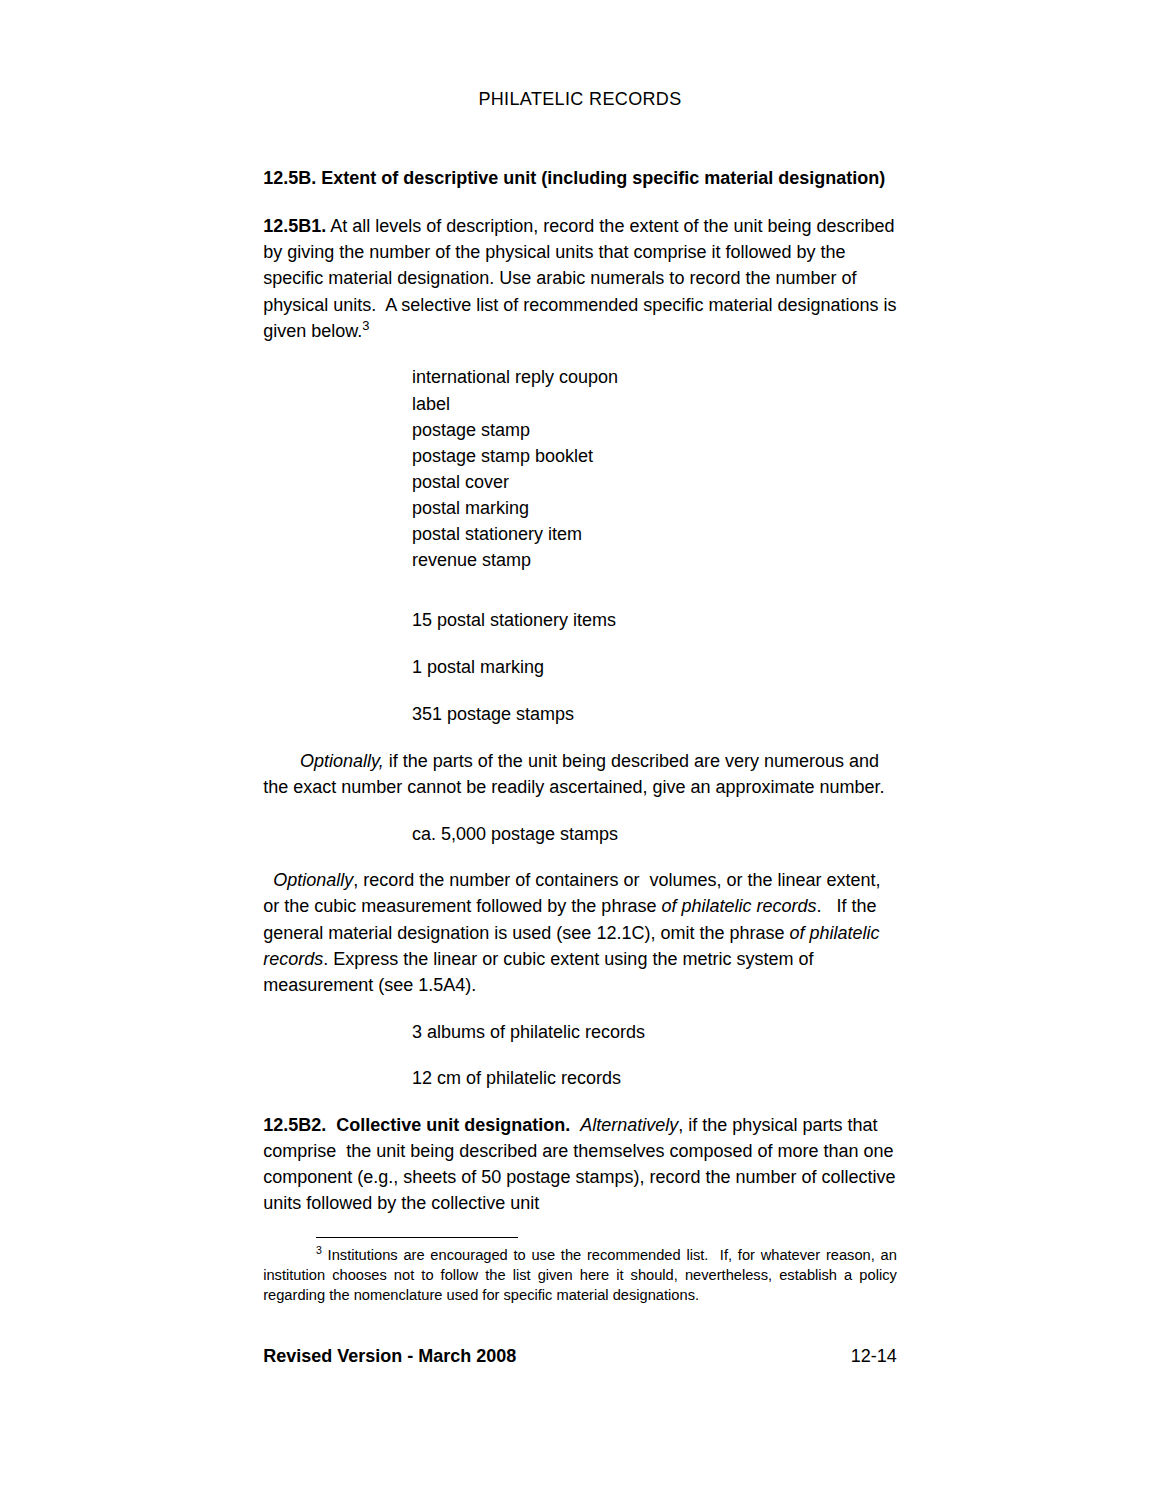PHILATELIC RECORDS
12.5B. Extent of descriptive unit (including specific material designation)
12.5B1. At all levels of description, record the extent of the unit being described by giving the number of the physical units that comprise it followed by the specific material designation. Use arabic numerals to record the number of physical units. A selective list of recommended specific material designations is given below.3
international reply coupon
label
postage stamp
postage stamp booklet
postal cover
postal marking
postal stationery item
revenue stamp
15 postal stationery items
1 postal marking
351 postage stamps
Optionally, if the parts of the unit being described are very numerous and the exact number cannot be readily ascertained, give an approximate number.
ca. 5,000 postage stamps
Optionally, record the number of containers or volumes, or the linear extent, or the cubic measurement followed by the phrase of philatelic records. If the general material designation is used (see 12.1C), omit the phrase of philatelic records. Express the linear or cubic extent using the metric system of measurement (see 1.5A4).
3 albums of philatelic records
12 cm of philatelic records
12.5B2. Collective unit designation. Alternatively, if the physical parts that comprise the unit being described are themselves composed of more than one component (e.g., sheets of 50 postage stamps), record the number of collective units followed by the collective unit
3 Institutions are encouraged to use the recommended list. If, for whatever reason, an institution chooses not to follow the list given here it should, nevertheless, establish a policy regarding the nomenclature used for specific material designations.
Revised Version - March 2008 12-14